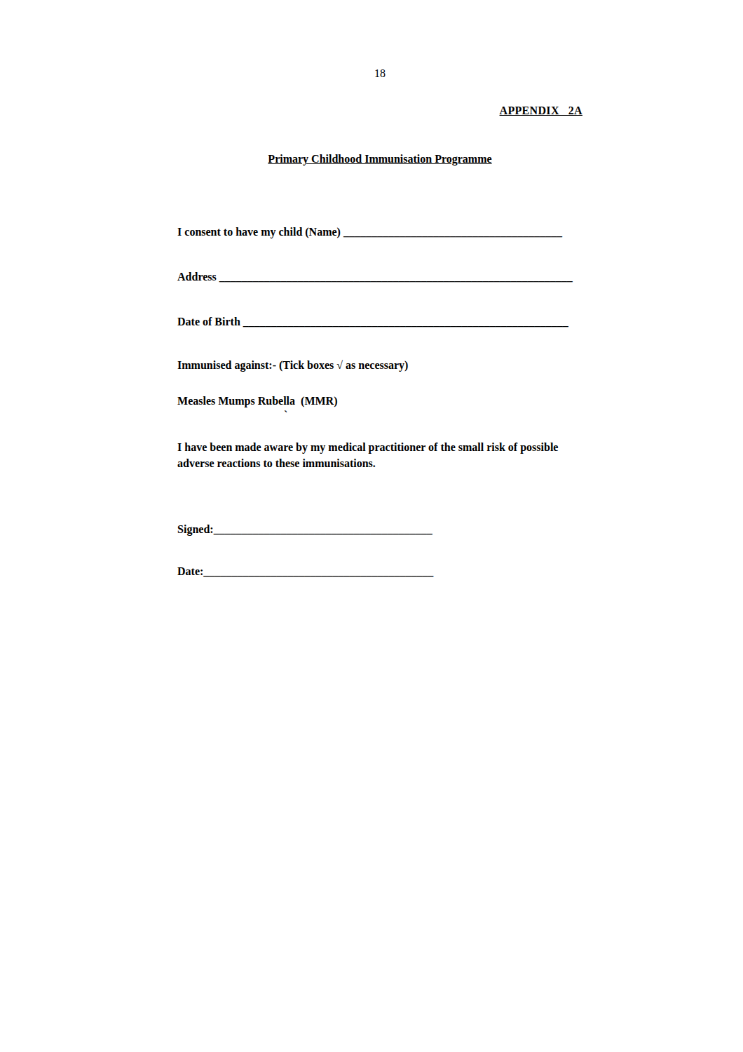18
APPENDIX 2A
Primary Childhood Immunisation Programme
I consent to have my child (Name) _______________________________________
Address _______________________________________________________________
Date of Birth __________________________________________________________
Immunised against:- (Tick boxes √ as necessary)
Measles Mumps Rubella (MMR)
`
I have been made aware by my medical practitioner of the small risk of possible adverse reactions to these immunisations.
Signed:_______________________________________
Date:_________________________________________